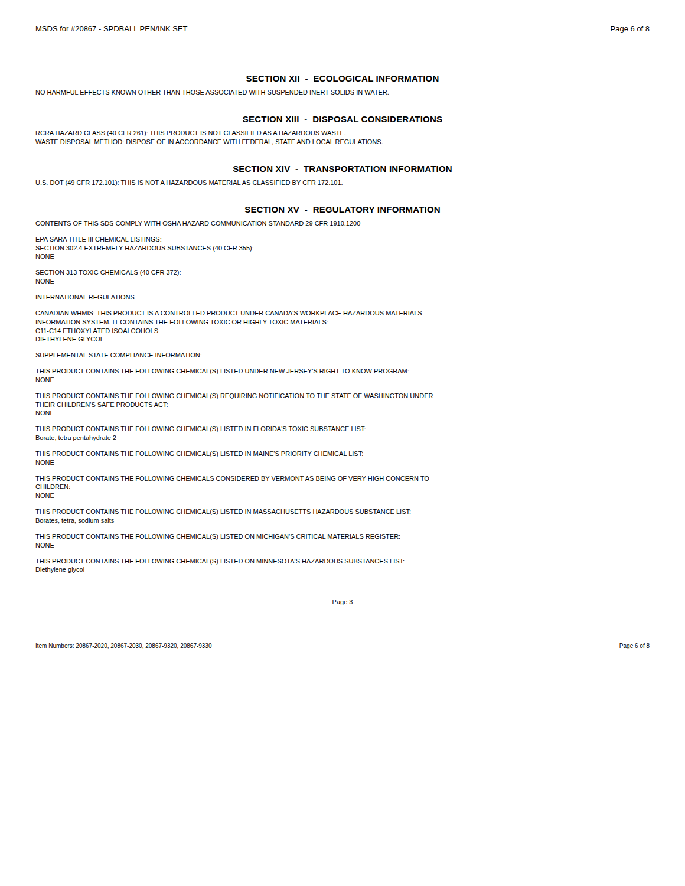MSDS for #20867 - SPDBALL PEN/INK SET
Page 6 of 8
SECTION XII - ECOLOGICAL INFORMATION
NO HARMFUL EFFECTS KNOWN OTHER THAN THOSE ASSOCIATED WITH SUSPENDED INERT SOLIDS IN WATER.
SECTION XIII - DISPOSAL CONSIDERATIONS
RCRA HAZARD CLASS (40 CFR 261): THIS PRODUCT IS NOT CLASSIFIED AS A HAZARDOUS WASTE.
WASTE DISPOSAL METHOD: DISPOSE OF IN ACCORDANCE WITH FEDERAL, STATE AND LOCAL REGULATIONS.
SECTION XIV - TRANSPORTATION INFORMATION
U.S. DOT (49 CFR 172.101): THIS IS NOT A HAZARDOUS MATERIAL AS CLASSIFIED BY CFR 172.101.
SECTION XV - REGULATORY INFORMATION
CONTENTS OF THIS SDS COMPLY WITH OSHA HAZARD COMMUNICATION STANDARD 29 CFR 1910.1200
EPA SARA TITLE III CHEMICAL LISTINGS:
SECTION 302.4 EXTREMELY HAZARDOUS SUBSTANCES (40 CFR 355):
NONE
SECTION 313 TOXIC CHEMICALS (40 CFR 372):
NONE
INTERNATIONAL REGULATIONS
CANADIAN WHMIS: THIS PRODUCT IS A CONTROLLED PRODUCT UNDER CANADA'S WORKPLACE HAZARDOUS MATERIALS
INFORMATION SYSTEM. IT CONTAINS THE FOLLOWING TOXIC OR HIGHLY TOXIC MATERIALS:
C11-C14 ETHOXYLATED ISOALCOHOLS
DIETHYLENE GLYCOL
SUPPLEMENTAL STATE COMPLIANCE INFORMATION:
THIS PRODUCT CONTAINS THE FOLLOWING CHEMICAL(S) LISTED UNDER NEW JERSEY'S RIGHT TO KNOW PROGRAM:
NONE
THIS PRODUCT CONTAINS THE FOLLOWING CHEMICAL(S) REQUIRING NOTIFICATION TO THE STATE OF WASHINGTON UNDER
THEIR CHILDREN'S SAFE PRODUCTS ACT:
NONE
THIS PRODUCT CONTAINS THE FOLLOWING CHEMICAL(S) LISTED IN FLORIDA'S TOXIC SUBSTANCE LIST:
Borate, tetra pentahydrate 2
THIS PRODUCT CONTAINS THE FOLLOWING CHEMICAL(S) LISTED IN MAINE'S PRIORITY CHEMICAL LIST:
NONE
THIS PRODUCT CONTAINS THE FOLLOWING CHEMICALS CONSIDERED BY VERMONT AS BEING OF VERY HIGH CONCERN TO
CHILDREN:
NONE
THIS PRODUCT CONTAINS THE FOLLOWING CHEMICAL(S) LISTED IN MASSACHUSETTS HAZARDOUS SUBSTANCE LIST:
Borates, tetra, sodium salts
THIS PRODUCT CONTAINS THE FOLLOWING CHEMICAL(S) LISTED ON MICHIGAN'S CRITICAL MATERIALS REGISTER:
NONE
THIS PRODUCT CONTAINS THE FOLLOWING CHEMICAL(S) LISTED ON MINNESOTA'S HAZARDOUS SUBSTANCES LIST:
Diethylene glycol
Page 3
Item Numbers: 20867-2020, 20867-2030, 20867-9320, 20867-9330
Page 6 of 8